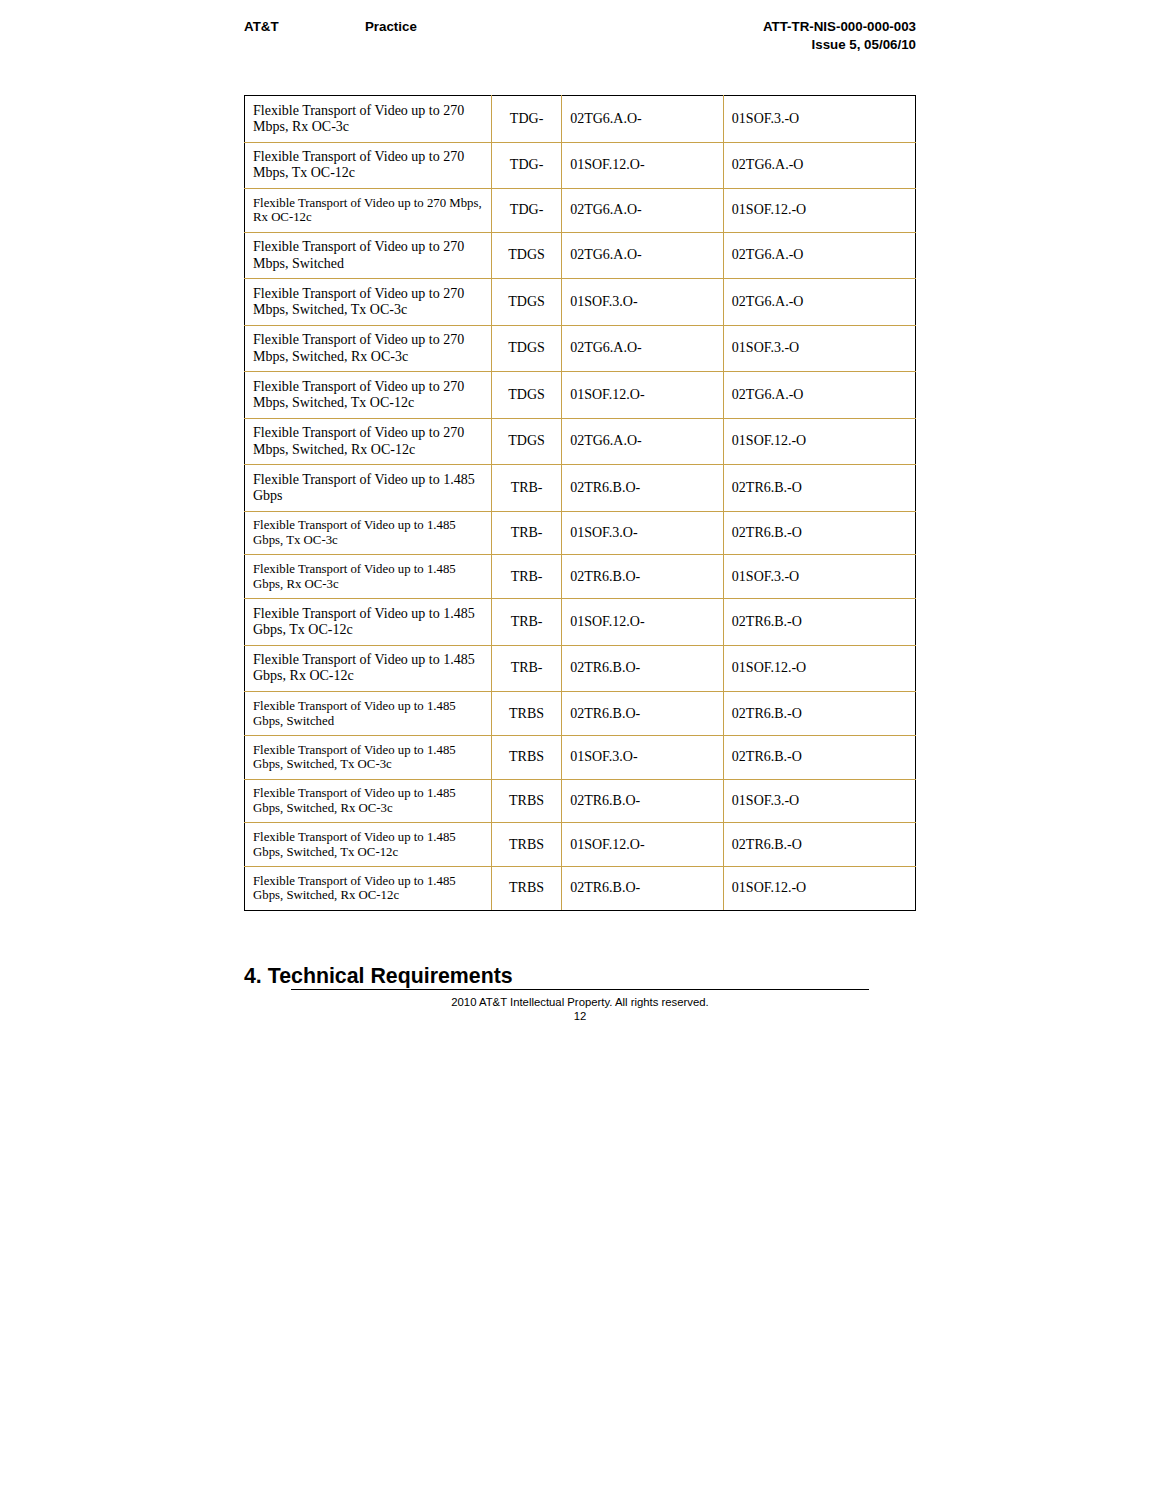| AT&T | Practice | ATT-TR-NIS-000-000-003 Issue 5, 05/06/10 |
| Flexible Transport of Video up to 270 Mbps, Rx OC-3c | TDG- | 02TG6.A.O- | 01SOF.3.-O |
| Flexible Transport of Video up to 270 Mbps, Tx OC-12c | TDG- | 01SOF.12.O- | 02TG6.A.-O |
| Flexible Transport of Video up to 270 Mbps, Rx OC-12c | TDG- | 02TG6.A.O- | 01SOF.12.-O |
| Flexible Transport of Video up to 270 Mbps, Switched | TDGS | 02TG6.A.O- | 02TG6.A.-O |
| Flexible Transport of Video up to 270 Mbps, Switched, Tx OC-3c | TDGS | 01SOF.3.O- | 02TG6.A.-O |
| Flexible Transport of Video up to 270 Mbps, Switched, Rx OC-3c | TDGS | 02TG6.A.O- | 01SOF.3.-O |
| Flexible Transport of Video up to 270 Mbps, Switched, Tx OC-12c | TDGS | 01SOF.12.O- | 02TG6.A.-O |
| Flexible Transport of Video up to 270 Mbps, Switched, Rx OC-12c | TDGS | 02TG6.A.O- | 01SOF.12.-O |
| Flexible Transport of Video up to 1.485 Gbps | TRB- | 02TR6.B.O- | 02TR6.B.-O |
| Flexible Transport of Video up to 1.485 Gbps, Tx OC-3c | TRB- | 01SOF.3.O- | 02TR6.B.-O |
| Flexible Transport of Video up to 1.485 Gbps, Rx OC-3c | TRB- | 02TR6.B.O- | 01SOF.3.-O |
| Flexible Transport of Video up to 1.485 Gbps, Tx OC-12c | TRB- | 01SOF.12.O- | 02TR6.B.-O |
| Flexible Transport of Video up to 1.485 Gbps, Rx OC-12c | TRB- | 02TR6.B.O- | 01SOF.12.-O |
| Flexible Transport of Video up to 1.485 Gbps, Switched | TRBS | 02TR6.B.O- | 02TR6.B.-O |
| Flexible Transport of Video up to 1.485 Gbps, Switched, Tx OC-3c | TRBS | 01SOF.3.O- | 02TR6.B.-O |
| Flexible Transport of Video up to 1.485 Gbps, Switched, Rx OC-3c | TRBS | 02TR6.B.O- | 01SOF.3.-O |
| Flexible Transport of Video up to 1.485 Gbps, Switched, Tx OC-12c | TRBS | 01SOF.12.O- | 02TR6.B.-O |
| Flexible Transport of Video up to 1.485 Gbps, Switched, Rx OC-12c | TRBS | 02TR6.B.O- | 01SOF.12.-O |
4. Technical Requirements
2010 AT&T Intellectual Property. All rights reserved.
12